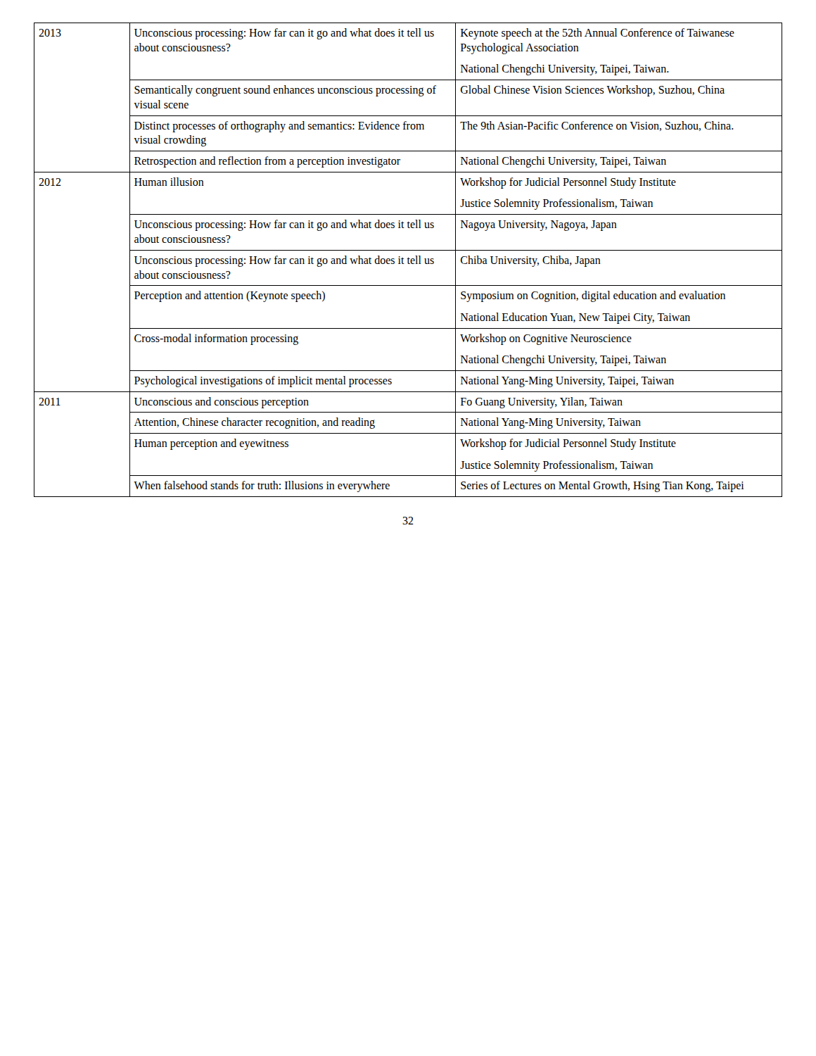| 2013 | Unconscious processing: How far can it go and what does it tell us about consciousness? | Keynote speech at the 52th Annual Conference of Taiwanese Psychological Association National Chengchi University, Taipei, Taiwan. |
| Semantically congruent sound enhances unconscious processing of visual scene | Global Chinese Vision Sciences Workshop, Suzhou, China |
| Distinct processes of orthography and semantics: Evidence from visual crowding | The 9th Asian-Pacific Conference on Vision, Suzhou, China. |
| Retrospection and reflection from a perception investigator | National Chengchi University, Taipei, Taiwan |
| 2012 | Human illusion | Workshop for Judicial Personnel Study Institute Justice Solemnity Professionalism, Taiwan |
| Unconscious processing: How far can it go and what does it tell us about consciousness? | Nagoya University, Nagoya, Japan |
| Unconscious processing: How far can it go and what does it tell us about consciousness? | Chiba University, Chiba, Japan |
| Perception and attention (Keynote speech) | Symposium on Cognition, digital education and evaluation National Education Yuan, New Taipei City, Taiwan |
| Cross-modal information processing | Workshop on Cognitive Neuroscience National Chengchi University, Taipei, Taiwan |
| Psychological investigations of implicit mental processes | National Yang-Ming University, Taipei, Taiwan |
| 2011 | Unconscious and conscious perception | Fo Guang University, Yilan, Taiwan |
| Attention, Chinese character recognition, and reading | National Yang-Ming University, Taiwan |
| Human perception and eyewitness | Workshop for Judicial Personnel Study Institute Justice Solemnity Professionalism, Taiwan |
| When falsehood stands for truth: Illusions in everywhere | Series of Lectures on Mental Growth, Hsing Tian Kong, Taipei |
32